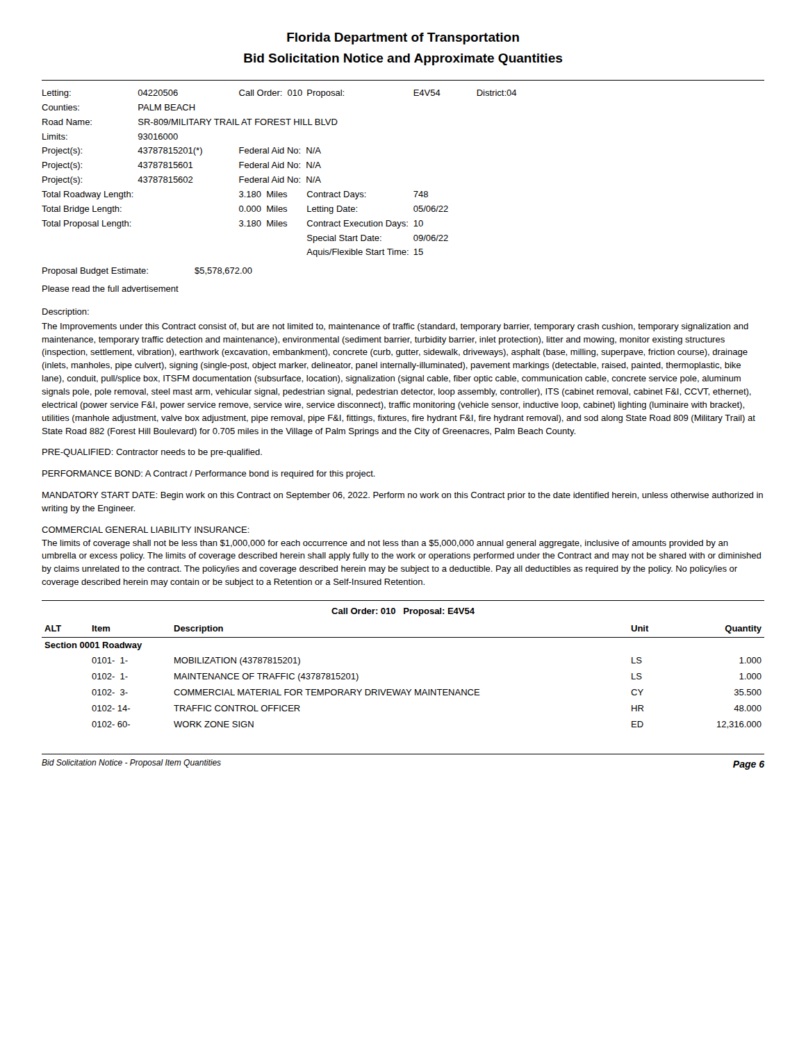Florida Department of Transportation
Bid Solicitation Notice and Approximate Quantities
| Letting: | 04220506 | | Call Order: 010 | Proposal: | E4V54 | | District:04 |
| Counties: | PALM BEACH |
| Road Name: | SR-809/MILITARY TRAIL AT FOREST HILL BLVD |
| Limits: | 93016000 |
| Project(s): | 43787815201(*) | | Federal Aid No: N/A | |
| Project(s): | 43787815601 | | Federal Aid No: N/A | |
| Project(s): | 43787815602 | | Federal Aid No: N/A | |
| Total Roadway Length: | | | 3.180 Miles | Contract Days: | 748 |
| Total Bridge Length: | | | 0.000 Miles | Letting Date: | 05/06/22 |
| Total Proposal Length: | | | 3.180 Miles | Contract Execution Days: | 10 |
| | | | | Special Start Date: | 09/06/22 |
| | | | | Aquis/Flexible Start Time: | 15 |
| Proposal Budget Estimate: | $5,578,672.00 |
Please read the full advertisement
Description:
The Improvements under this Contract consist of, but are not limited to, maintenance of traffic (standard, temporary barrier, temporary crash cushion, temporary signalization and maintenance, temporary traffic detection and maintenance), environmental (sediment barrier, turbidity barrier, inlet protection), litter and mowing, monitor existing structures (inspection, settlement, vibration), earthwork (excavation, embankment), concrete (curb, gutter, sidewalk, driveways), asphalt (base, milling, superpave, friction course), drainage (inlets, manholes, pipe culvert), signing (single-post, object marker, delineator, panel internally-illuminated), pavement markings (detectable, raised, painted, thermoplastic, bike lane), conduit, pull/splice box, ITSFM documentation (subsurface, location), signalization (signal cable, fiber optic cable, communication cable, concrete service pole, aluminum signals pole, pole removal, steel mast arm, vehicular signal, pedestrian signal, pedestrian detector, loop assembly, controller), ITS (cabinet removal, cabinet F&I, CCVT, ethernet), electrical (power service F&I, power service remove, service wire, service disconnect), traffic monitoring (vehicle sensor, inductive loop, cabinet) lighting (luminaire with bracket), utilities (manhole adjustment, valve box adjustment, pipe removal, pipe F&I, fittings, fixtures, fire hydrant F&I, fire hydrant removal), and sod along State Road 809 (Military Trail) at State Road 882 (Forest Hill Boulevard) for 0.705 miles in the Village of Palm Springs and the City of Greenacres, Palm Beach County.
PRE-QUALIFIED: Contractor needs to be pre-qualified.
PERFORMANCE BOND: A Contract / Performance bond is required for this project.
MANDATORY START DATE: Begin work on this Contract on September 06, 2022. Perform no work on this Contract prior to the date identified herein, unless otherwise authorized in writing by the Engineer.
COMMERCIAL GENERAL LIABILITY INSURANCE:
The limits of coverage shall not be less than $1,000,000 for each occurrence and not less than a $5,000,000 annual general aggregate, inclusive of amounts provided by an umbrella or excess policy. The limits of coverage described herein shall apply fully to the work or operations performed under the Contract and may not be shared with or diminished by claims unrelated to the contract. The policy/ies and coverage described herein may be subject to a deductible. Pay all deductibles as required by the policy. No policy/ies or coverage described herein may contain or be subject to a Retention or a Self-Insured Retention.
Call Order: 010 Proposal: E4V54
| ALT | Item | Description | Unit | Quantity |
| --- | --- | --- | --- | --- |
| Section 0001 Roadway |
| | 0101- 1- | MOBILIZATION (43787815201) | LS | 1.000 |
| | 0102- 1- | MAINTENANCE OF TRAFFIC (43787815201) | LS | 1.000 |
| | 0102- 3- | COMMERCIAL MATERIAL FOR TEMPORARY DRIVEWAY MAINTENANCE | CY | 35.500 |
| | 0102- 14- | TRAFFIC CONTROL OFFICER | HR | 48.000 |
| | 0102- 60- | WORK ZONE SIGN | ED | 12,316.000 |
Bid Solicitation Notice - Proposal Item Quantities Page 6